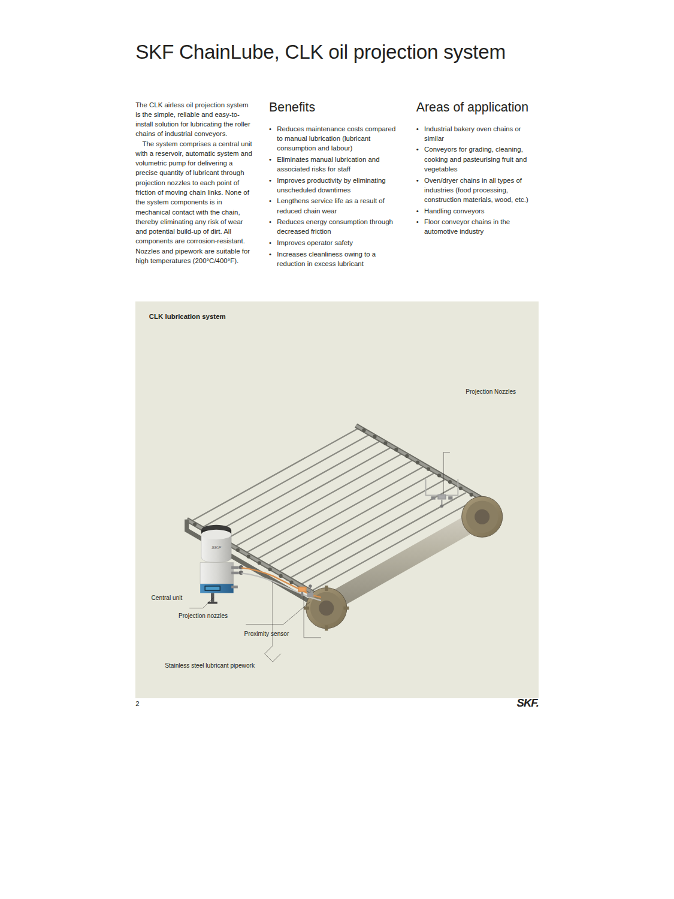SKF ChainLube, CLK oil projection system
The CLK airless oil projection system is the simple, reliable and easy-to-install solution for lubricating the roller chains of industrial conveyors.
The system comprises a central unit with a reservoir, automatic system and volumetric pump for delivering a precise quantity of lubricant through projection nozzles to each point of friction of moving chain links. None of the system components is in mechanical contact with the chain, thereby eliminating any risk of wear and potential build-up of dirt. All components are corrosion-resistant. Nozzles and pipework are suitable for high temperatures (200°C/400°F).
Benefits
Reduces maintenance costs compared to manual lubrication (lubricant consumption and labour)
Eliminates manual lubrication and associated risks for staff
Improves productivity by eliminating unscheduled downtimes
Lengthens service life as a result of reduced chain wear
Reduces energy consumption through decreased friction
Improves operator safety
Increases cleanliness owing to a reduction in excess lubricant
Areas of application
Industrial bakery oven chains or similar
Conveyors for grading, cleaning, cooking and pasteurising fruit and vegetables
Oven/dryer chains in all types of industries (food processing, construction materials, wood, etc.)
Handling conveyors
Floor conveyor chains in the automotive industry
CLK lubrication system
SKF
Projection Nozzles
Central unit
Projection nozzles
Proximity sensor
Stainless steel lubricant pipework
2
SKF.